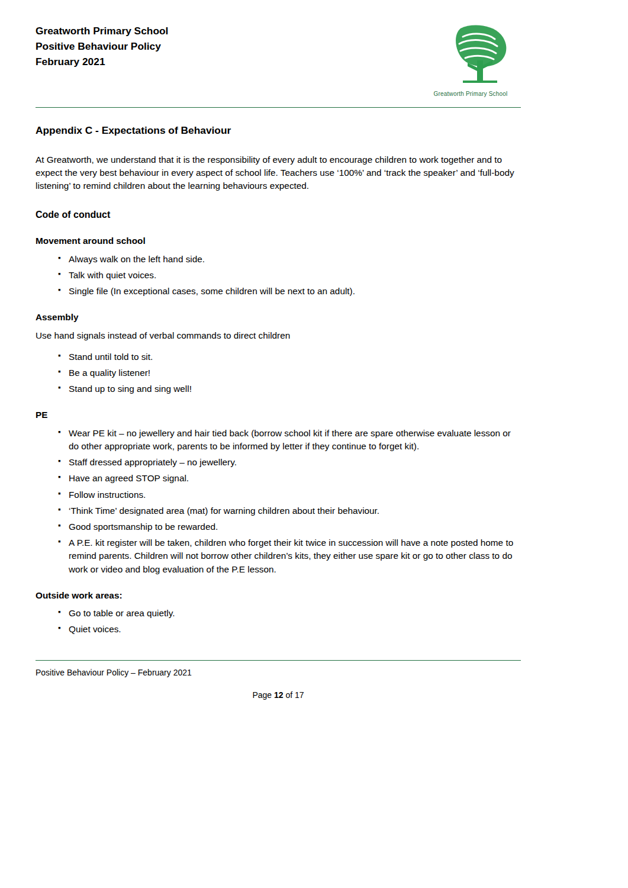Greatworth Primary School
Positive Behaviour Policy
February 2021
Greatworth Primary School
Appendix C - Expectations of Behaviour
At Greatworth, we understand that it is the responsibility of every adult to encourage children to work together and to expect the very best behaviour in every aspect of school life. Teachers use ‘100%’ and ‘track the speaker’ and ‘full-body listening’ to remind children about the learning behaviours expected.
Code of conduct
Movement around school
Always walk on the left hand side.
Talk with quiet voices.
Single file (In exceptional cases, some children will be next to an adult).
Assembly
Use hand signals instead of verbal commands to direct children
Stand until told to sit.
Be a quality listener!
Stand up to sing and sing well!
PE
Wear PE kit – no jewellery and hair tied back (borrow school kit if there are spare otherwise evaluate lesson or do other appropriate work, parents to be informed by letter if they continue to forget kit).
Staff dressed appropriately – no jewellery.
Have an agreed STOP signal.
Follow instructions.
‘Think Time’ designated area (mat) for warning children about their behaviour.
Good sportsmanship to be rewarded.
A P.E. kit register will be taken, children who forget their kit twice in succession will have a note posted home to remind parents. Children will not borrow other children’s kits, they either use spare kit or go to other class to do work or video and blog evaluation of the P.E lesson.
Outside work areas:
Go to table or area quietly.
Quiet voices.
Positive Behaviour Policy – February 2021
Page 12 of 17